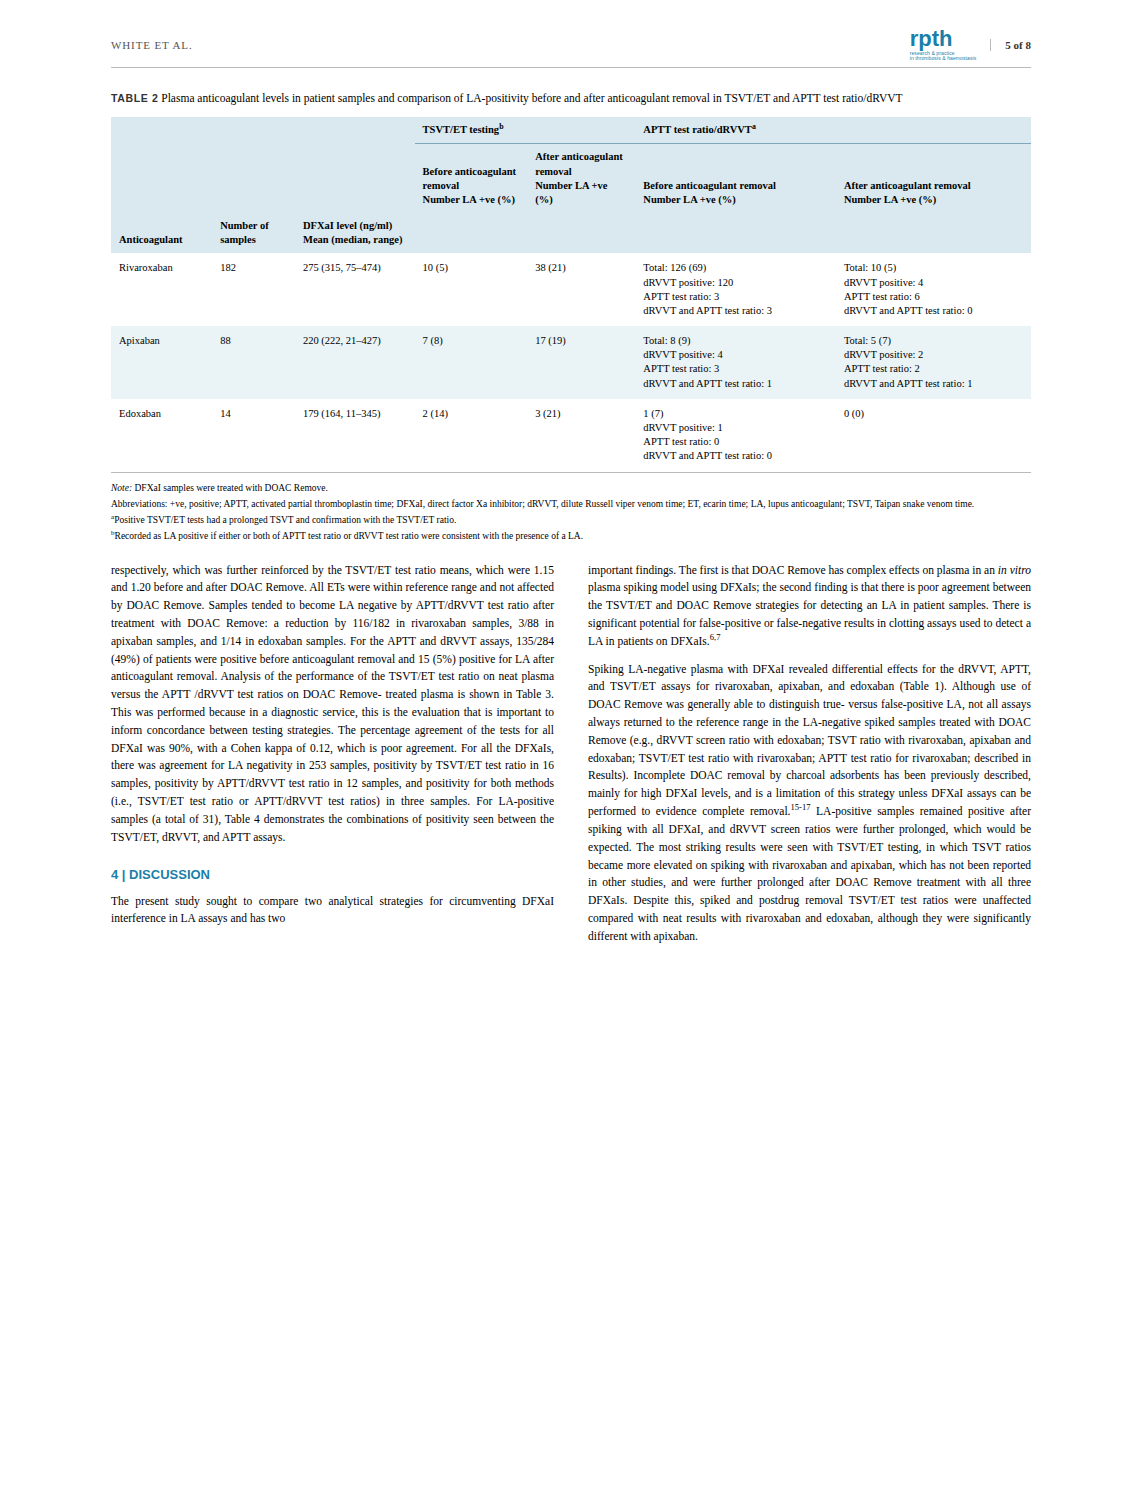White et al.
rpthresearch & practice
in thrombosis & haemostasis
5 of 8
TABLE 2 Plasma anticoagulant levels in patient samples and comparison of LA-positivity before and after anticoagulant removal in TSVT/ET and APTT test ratio/dRVVT
| | | | TSVT/ET testing b | APTT test ratio/dRVVT a |
| --- | --- | --- | --- | --- |
| Before anticoagulant removal Number LA +ve (%) | After anticoagulant removal Number LA +ve (%) | Before anticoagulant removal Number LA +ve (%) | After anticoagulant removal Number LA +ve (%) |
| Anticoagulant | Number of samples | DFXaI level (ng/ml) Mean (median, range) | | | | |
| Rivaroxaban | 182 | 275 (315, 75–474) | 10 (5) | 38 (21) | Total: 126 (69) dRVVT positive: 120 APTT test ratio: 3 dRVVT and APTT test ratio: 3 | Total: 10 (5) dRVVT positive: 4 APTT test ratio: 6 dRVVT and APTT test ratio: 0 |
| Apixaban | 88 | 220 (222, 21–427) | 7 (8) | 17 (19) | Total: 8 (9) dRVVT positive: 4 APTT test ratio: 3 dRVVT and APTT test ratio: 1 | Total: 5 (7) dRVVT positive: 2 APTT test ratio: 2 dRVVT and APTT test ratio: 1 |
| Edoxaban | 14 | 179 (164, 11–345) | 2 (14) | 3 (21) | 1 (7) dRVVT positive: 1 APTT test ratio: 0 dRVVT and APTT test ratio: 0 | 0 (0) |
Note: DFXaI samples were treated with DOAC Remove.
Abbreviations: +ve, positive; APTT, activated partial thromboplastin time; DFXaI, direct factor Xa inhibitor; dRVVT, dilute Russell viper venom time; ET, ecarin time; LA, lupus anticoagulant; TSVT, Taipan snake venom time.
aPositive TSVT/ET tests had a prolonged TSVT and confirmation with the TSVT/ET ratio.
bRecorded as LA positive if either or both of APTT test ratio or dRVVT test ratio were consistent with the presence of a LA.
respectively, which was further reinforced by the TSVT/ET test ratio means, which were 1.15 and 1.20 before and after DOAC Remove. All ETs were within reference range and not affected by DOAC Remove. Samples tended to become LA negative by APTT/dRVVT test ratio after treatment with DOAC Remove: a reduction by 116/182 in rivaroxaban samples, 3/88 in apixaban samples, and 1/14 in edoxaban samples. For the APTT and dRVVT assays, 135/284 (49%) of patients were positive before anticoagulant removal and 15 (5%) positive for LA after anticoagulant removal. Analysis of the performance of the TSVT/ET test ratio on neat plasma versus the APTT /dRVVT test ratios on DOAC Remove- treated plasma is shown in Table 3. This was performed because in a diagnostic service, this is the evaluation that is important to inform concordance between testing strategies. The percentage agreement of the tests for all DFXaI was 90%, with a Cohen kappa of 0.12, which is poor agreement. For all the DFXaIs, there was agreement for LA negativity in 253 samples, positivity by TSVT/ET test ratio in 16 samples, positivity by APTT/dRVVT test ratio in 12 samples, and positivity for both methods (i.e., TSVT/ET test ratio or APTT/dRVVT test ratios) in three samples. For LA-positive samples (a total of 31), Table 4 demonstrates the combinations of positivity seen between the TSVT/ET, dRVVT, and APTT assays.
4 | DISCUSSION
The present study sought to compare two analytical strategies for circumventing DFXaI interference in LA assays and has two
important findings. The first is that DOAC Remove has complex effects on plasma in an in vitro plasma spiking model using DFXaIs; the second finding is that there is poor agreement between the TSVT/ET and DOAC Remove strategies for detecting an LA in patient samples. There is significant potential for false-positive or false-negative results in clotting assays used to detect a LA in patients on DFXaIs.6,7
Spiking LA-negative plasma with DFXaI revealed differential effects for the dRVVT, APTT, and TSVT/ET assays for rivaroxaban, apixaban, and edoxaban (Table 1). Although use of DOAC Remove was generally able to distinguish true- versus false-positive LA, not all assays always returned to the reference range in the LA-negative spiked samples treated with DOAC Remove (e.g., dRVVT screen ratio with edoxaban; TSVT ratio with rivaroxaban, apixaban and edoxaban; TSVT/ET test ratio with rivaroxaban; APTT test ratio for rivaroxaban; described in Results). Incomplete DOAC removal by charcoal adsorbents has been previously described, mainly for high DFXaI levels, and is a limitation of this strategy unless DFXaI assays can be performed to evidence complete removal.15-17 LA-positive samples remained positive after spiking with all DFXaI, and dRVVT screen ratios were further prolonged, which would be expected. The most striking results were seen with TSVT/ET testing, in which TSVT ratios became more elevated on spiking with rivaroxaban and apixaban, which has not been reported in other studies, and were further prolonged after DOAC Remove treatment with all three DFXaIs. Despite this, spiked and postdrug removal TSVT/ET test ratios were unaffected compared with neat results with rivaroxaban and edoxaban, although they were significantly different with apixaban.